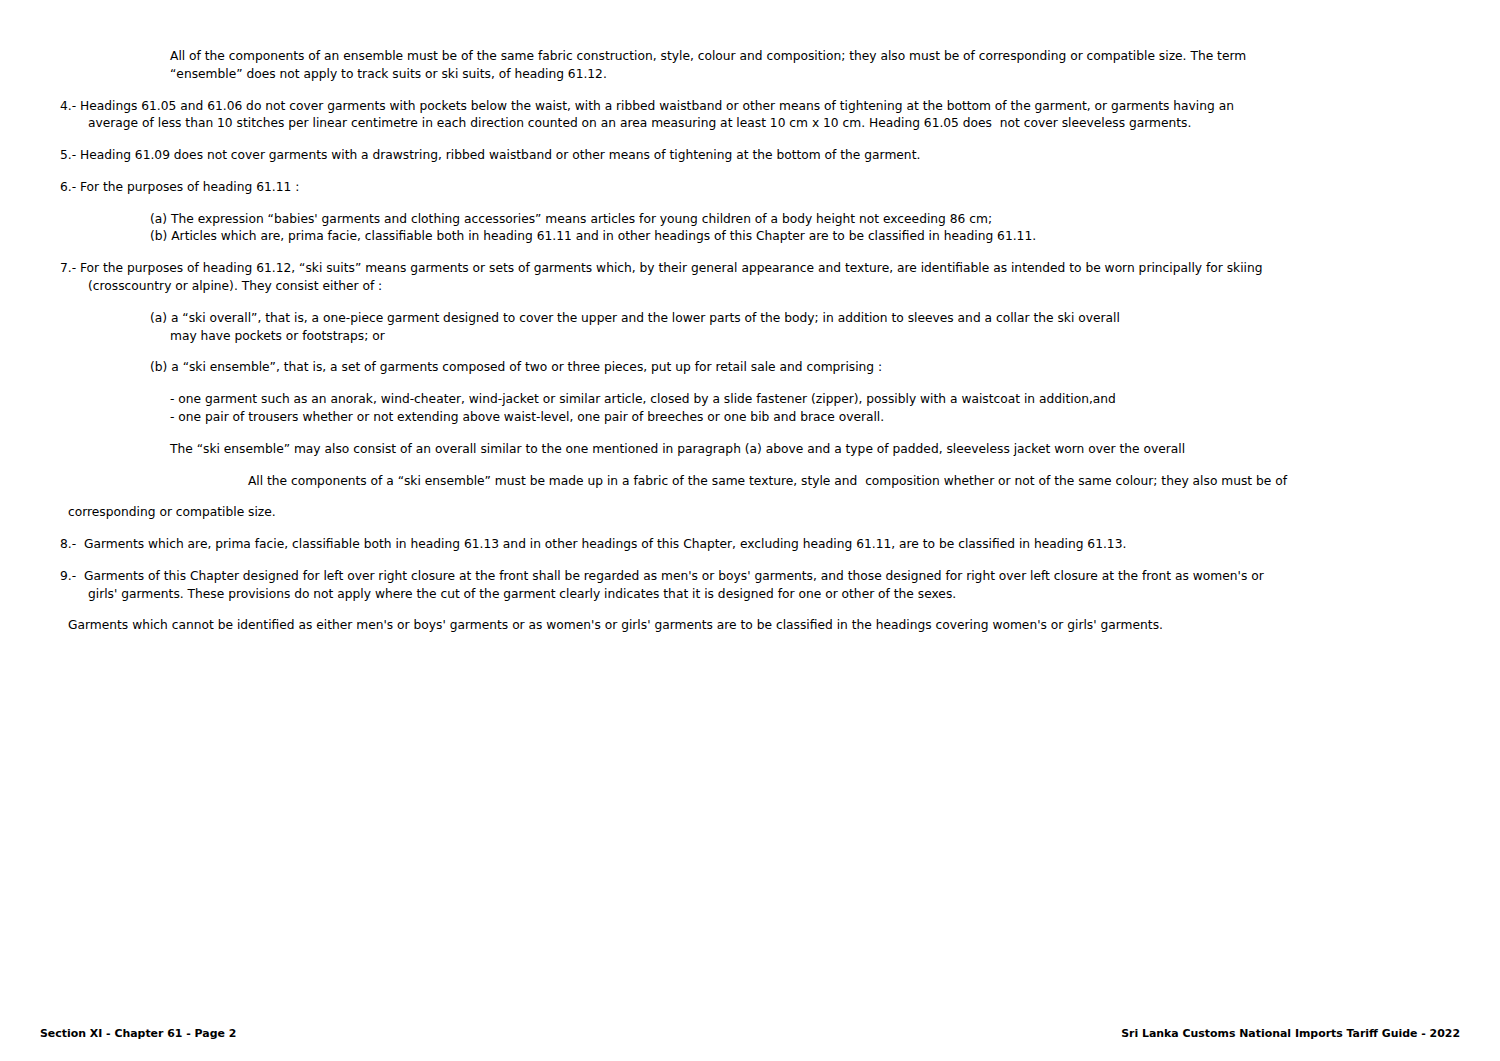All of the components of an ensemble must be of the same fabric construction, style, colour and composition; they also must be of corresponding or compatible size. The term “ensemble” does not apply to track suits or ski suits, of heading 61.12.
4.- Headings 61.05 and 61.06 do not cover garments with pockets below the waist, with a ribbed waistband or other means of tightening at the bottom of the garment, or garments having an average of less than 10 stitches per linear centimetre in each direction counted on an area measuring at least 10 cm x 10 cm. Heading 61.05 does not cover sleeveless garments.
5.- Heading 61.09 does not cover garments with a drawstring, ribbed waistband or other means of tightening at the bottom of the garment.
6.- For the purposes of heading 61.11 :
(a) The expression “babies' garments and clothing accessories” means articles for young children of a body height not exceeding 86 cm;
(b) Articles which are, prima facie, classifiable both in heading 61.11 and in other headings of this Chapter are to be classified in heading 61.11.
7.- For the purposes of heading 61.12, “ski suits” means garments or sets of garments which, by their general appearance and texture, are identifiable as intended to be worn principally for skiing (crosscountry or alpine). They consist either of :
(a) a “ski overall”, that is, a one-piece garment designed to cover the upper and the lower parts of the body; in addition to sleeves and a collar the ski overall
may have pockets or footstraps; or
(b) a “ski ensemble”, that is, a set of garments composed of two or three pieces, put up for retail sale and comprising :
- one garment such as an anorak, wind-cheater, wind-jacket or similar article, closed by a slide fastener (zipper), possibly with a waistcoat in addition,and
- one pair of trousers whether or not extending above waist-level, one pair of breeches or one bib and brace overall.
The “ski ensemble” may also consist of an overall similar to the one mentioned in paragraph (a) above and a type of padded, sleeveless jacket worn over the overall
All the components of a “ski ensemble” must be made up in a fabric of the same texture, style and composition whether or not of the same colour; they also must be of
corresponding or compatible size.
8.- Garments which are, prima facie, classifiable both in heading 61.13 and in other headings of this Chapter, excluding heading 61.11, are to be classified in heading 61.13.
9.- Garments of this Chapter designed for left over right closure at the front shall be regarded as men's or boys' garments, and those designed for right over left closure at the front as women's or girls' garments. These provisions do not apply where the cut of the garment clearly indicates that it is designed for one or other of the sexes.
Garments which cannot be identified as either men's or boys' garments or as women's or girls' garments are to be classified in the headings covering women's or girls' garments.
Section XI - Chapter 61 - Page 2 Sri Lanka Customs National Imports Tariff Guide - 2022